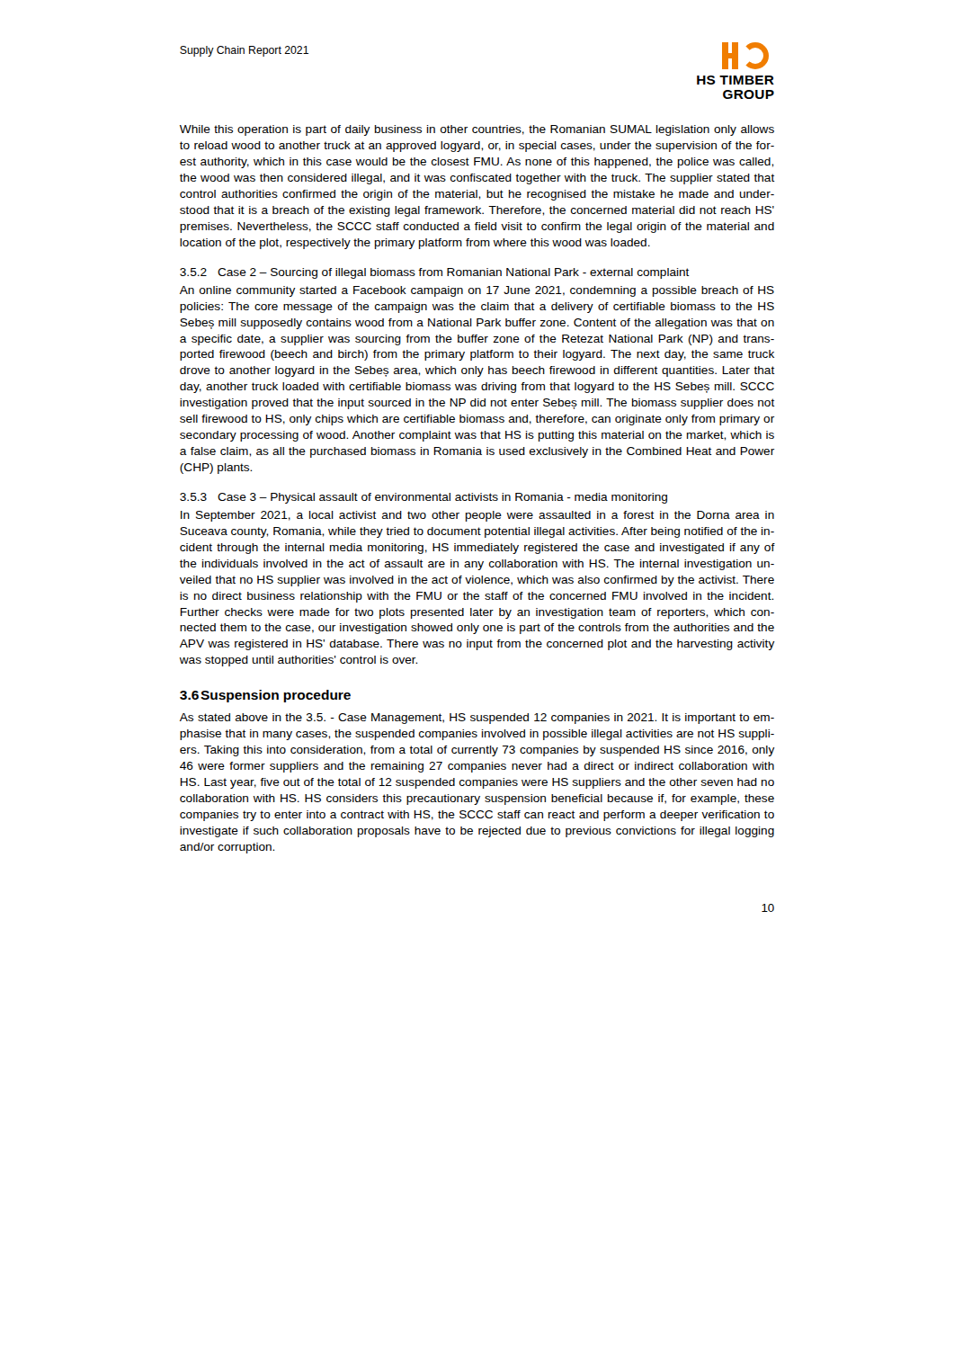Supply Chain Report 2021
HS TIMBER GROUP
While this operation is part of daily business in other countries, the Romanian SUMAL legislation only allows to reload wood to another truck at an approved logyard, or, in special cases, under the supervision of the forest authority, which in this case would be the closest FMU. As none of this happened, the police was called, the wood was then considered illegal, and it was confiscated together with the truck. The supplier stated that control authorities confirmed the origin of the material, but he recognised the mistake he made and understood that it is a breach of the existing legal framework. Therefore, the concerned material did not reach HS' premises. Nevertheless, the SCCC staff conducted a field visit to confirm the legal origin of the material and location of the plot, respectively the primary platform from where this wood was loaded.
3.5.2 Case 2 – Sourcing of illegal biomass from Romanian National Park - external complaint
An online community started a Facebook campaign on 17 June 2021, condemning a possible breach of HS policies: The core message of the campaign was the claim that a delivery of certifiable biomass to the HS Sebeș mill supposedly contains wood from a National Park buffer zone. Content of the allegation was that on a specific date, a supplier was sourcing from the buffer zone of the Retezat National Park (NP) and transported firewood (beech and birch) from the primary platform to their logyard. The next day, the same truck drove to another logyard in the Sebeș area, which only has beech firewood in different quantities. Later that day, another truck loaded with certifiable biomass was driving from that logyard to the HS Sebeș mill. SCCC investigation proved that the input sourced in the NP did not enter Sebeș mill. The biomass supplier does not sell firewood to HS, only chips which are certifiable biomass and, therefore, can originate only from primary or secondary processing of wood. Another complaint was that HS is putting this material on the market, which is a false claim, as all the purchased biomass in Romania is used exclusively in the Combined Heat and Power (CHP) plants.
3.5.3 Case 3 – Physical assault of environmental activists in Romania - media monitoring
In September 2021, a local activist and two other people were assaulted in a forest in the Dorna area in Suceava county, Romania, while they tried to document potential illegal activities. After being notified of the incident through the internal media monitoring, HS immediately registered the case and investigated if any of the individuals involved in the act of assault are in any collaboration with HS. The internal investigation unveiled that no HS supplier was involved in the act of violence, which was also confirmed by the activist. There is no direct business relationship with the FMU or the staff of the concerned FMU involved in the incident. Further checks were made for two plots presented later by an investigation team of reporters, which connected them to the case, our investigation showed only one is part of the controls from the authorities and the APV was registered in HS' database. There was no input from the concerned plot and the harvesting activity was stopped until authorities' control is over.
3.6 Suspension procedure
As stated above in the 3.5. - Case Management, HS suspended 12 companies in 2021. It is important to emphasise that in many cases, the suspended companies involved in possible illegal activities are not HS suppliers. Taking this into consideration, from a total of currently 73 companies by suspended HS since 2016, only 46 were former suppliers and the remaining 27 companies never had a direct or indirect collaboration with HS. Last year, five out of the total of 12 suspended companies were HS suppliers and the other seven had no collaboration with HS. HS considers this precautionary suspension beneficial because if, for example, these companies try to enter into a contract with HS, the SCCC staff can react and perform a deeper verification to investigate if such collaboration proposals have to be rejected due to previous convictions for illegal logging and/or corruption.
10